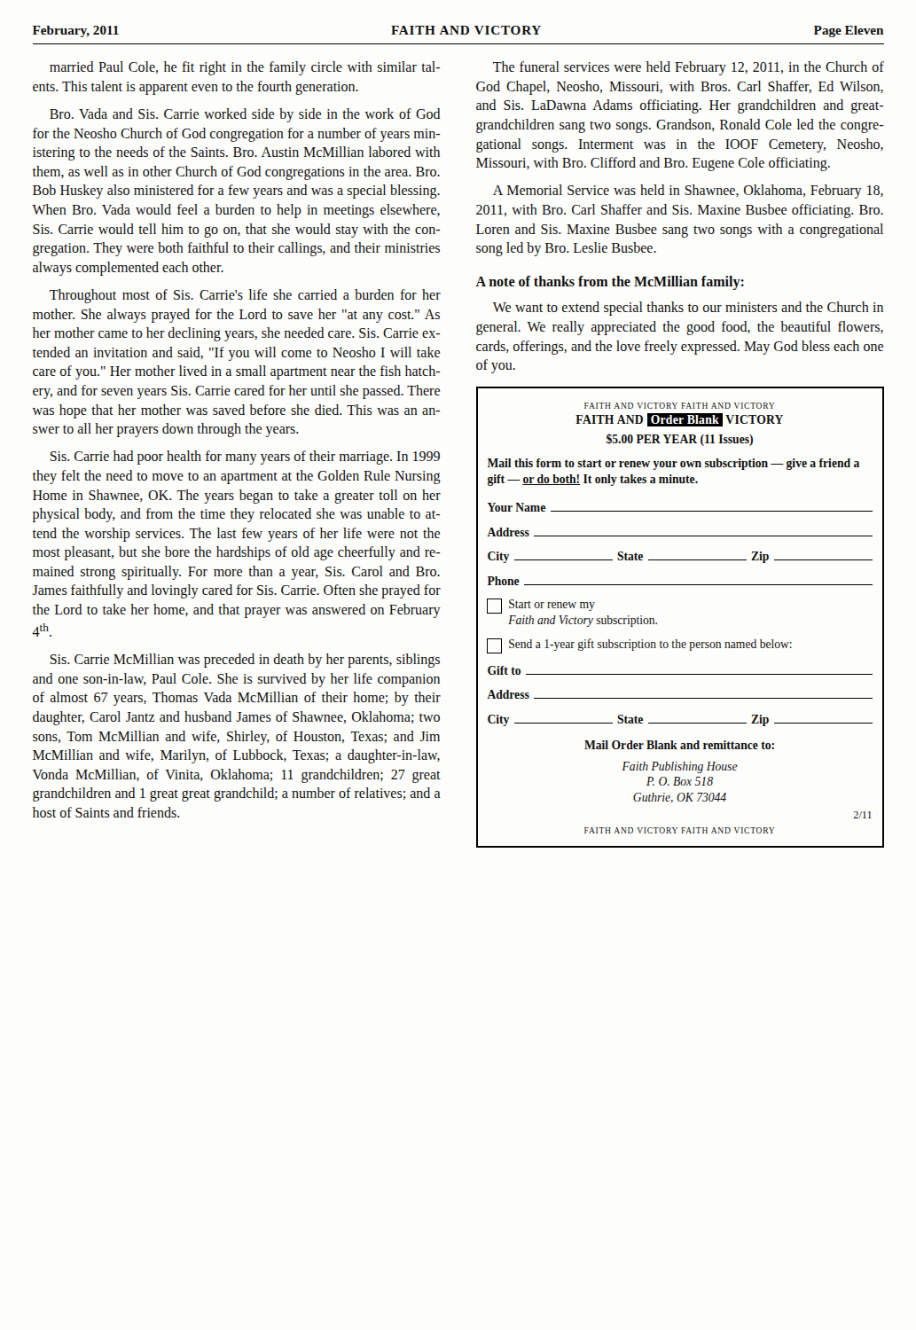February, 2011 FAITH AND VICTORY Page Eleven
married Paul Cole, he fit right in the family circle with similar talents. This talent is apparent even to the fourth generation.
Bro. Vada and Sis. Carrie worked side by side in the work of God for the Neosho Church of God congregation for a number of years ministering to the needs of the Saints. Bro. Austin McMillian labored with them, as well as in other Church of God congregations in the area. Bro. Bob Huskey also ministered for a few years and was a special blessing. When Bro. Vada would feel a burden to help in meetings elsewhere, Sis. Carrie would tell him to go on, that she would stay with the congregation. They were both faithful to their callings, and their ministries always complemented each other.
Throughout most of Sis. Carrie's life she carried a burden for her mother. She always prayed for the Lord to save her "at any cost." As her mother came to her declining years, she needed care. Sis. Carrie extended an invitation and said, "If you will come to Neosho I will take care of you." Her mother lived in a small apartment near the fish hatchery, and for seven years Sis. Carrie cared for her until she passed. There was hope that her mother was saved before she died. This was an answer to all her prayers down through the years.
Sis. Carrie had poor health for many years of their marriage. In 1999 they felt the need to move to an apartment at the Golden Rule Nursing Home in Shawnee, OK. The years began to take a greater toll on her physical body, and from the time they relocated she was unable to attend the worship services. The last few years of her life were not the most pleasant, but she bore the hardships of old age cheerfully and remained strong spiritually. For more than a year, Sis. Carol and Bro. James faithfully and lovingly cared for Sis. Carrie. Often she prayed for the Lord to take her home, and that prayer was answered on February 4th.
Sis. Carrie McMillian was preceded in death by her parents, siblings and one son-in-law, Paul Cole. She is survived by her life companion of almost 67 years, Thomas Vada McMillian of their home; by their daughter, Carol Jantz and husband James of Shawnee, Oklahoma; two sons, Tom McMillian and wife, Shirley, of Houston, Texas; and Jim McMillian and wife, Marilyn, of Lubbock, Texas; a daughter-in-law, Vonda McMillian, of Vinita, Oklahoma; 11 grandchildren; 27 great grandchildren and 1 great great grandchild; a number of relatives; and a host of Saints and friends.
The funeral services were held February 12, 2011, in the Church of God Chapel, Neosho, Missouri, with Bros. Carl Shaffer, Ed Wilson, and Sis. LaDawna Adams officiating. Her grandchildren and great-grandchildren sang two songs. Grandson, Ronald Cole led the congregational songs. Interment was in the IOOF Cemetery, Neosho, Missouri, with Bro. Clifford and Bro. Eugene Cole officiating.
A Memorial Service was held in Shawnee, Oklahoma, February 18, 2011, with Bro. Carl Shaffer and Sis. Maxine Busbee officiating. Bro. Loren and Sis. Maxine Busbee sang two songs with a congregational song led by Bro. Leslie Busbee.
A note of thanks from the McMillian family:
We want to extend special thanks to our ministers and the Church in general. We really appreciated the good food, the beautiful flowers, cards, offerings, and the love freely expressed. May God bless each one of you.
FAITH AND VICTORY FAITH AND VICTORY
FAITH AND Order Blank VICTORY
$5.00 PER YEAR (11 Issues)
Mail this form to start or renew your own subscription — give a friend a gift — or do both! It only takes a minute.
Your Name
Address
City State Zip
Phone
Start or renew my
Faith and Victory subscription.
Send a 1-year gift subscription to the person named below:
Gift to
Address
City State Zip
Mail Order Blank and remittance to:
Faith Publishing House
P. O. Box 518
Guthrie, OK 73044
2/11
FAITH AND VICTORY FAITH AND VICTORY